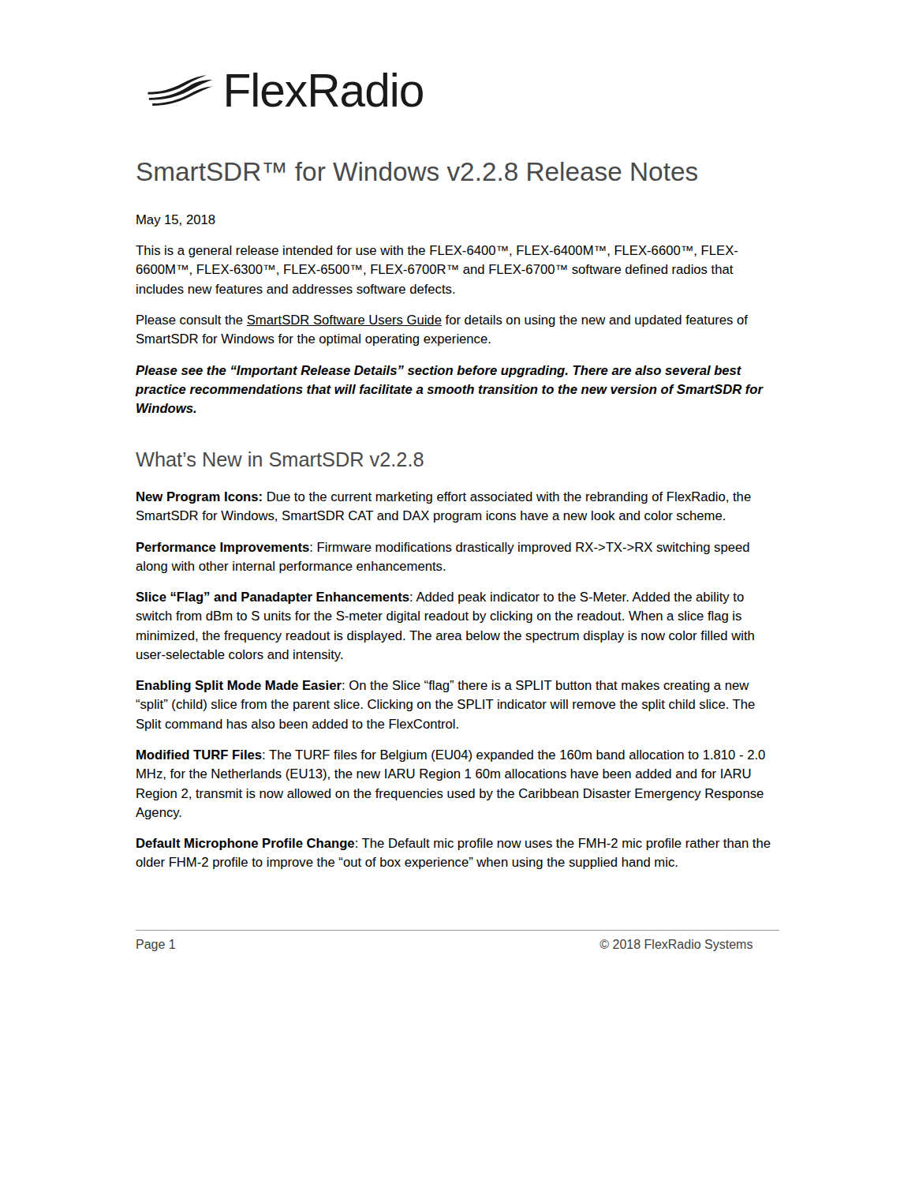FlexRadio
SmartSDR™ for Windows v2.2.8 Release Notes
May 15, 2018
This is a general release intended for use with the FLEX-6400™, FLEX-6400M™, FLEX-6600™, FLEX-6600M™, FLEX-6300™, FLEX-6500™, FLEX-6700R™ and FLEX-6700™ software defined radios that includes new features and addresses software defects.
Please consult the SmartSDR Software Users Guide for details on using the new and updated features of SmartSDR for Windows for the optimal operating experience.
Please see the “Important Release Details” section before upgrading. There are also several best practice recommendations that will facilitate a smooth transition to the new version of SmartSDR for Windows.
What’s New in SmartSDR v2.2.8
New Program Icons: Due to the current marketing effort associated with the rebranding of FlexRadio, the SmartSDR for Windows, SmartSDR CAT and DAX program icons have a new look and color scheme.
Performance Improvements: Firmware modifications drastically improved RX->TX->RX switching speed along with other internal performance enhancements.
Slice “Flag” and Panadapter Enhancements: Added peak indicator to the S-Meter. Added the ability to switch from dBm to S units for the S-meter digital readout by clicking on the readout. When a slice flag is minimized, the frequency readout is displayed. The area below the spectrum display is now color filled with user-selectable colors and intensity.
Enabling Split Mode Made Easier: On the Slice “flag” there is a SPLIT button that makes creating a new “split” (child) slice from the parent slice. Clicking on the SPLIT indicator will remove the split child slice. The Split command has also been added to the FlexControl.
Modified TURF Files: The TURF files for Belgium (EU04) expanded the 160m band allocation to 1.810 - 2.0 MHz, for the Netherlands (EU13), the new IARU Region 1 60m allocations have been added and for IARU Region 2, transmit is now allowed on the frequencies used by the Caribbean Disaster Emergency Response Agency.
Default Microphone Profile Change: The Default mic profile now uses the FMH-2 mic profile rather than the older FHM-2 profile to improve the “out of box experience” when using the supplied hand mic.
Page 1 © 2018 FlexRadio Systems